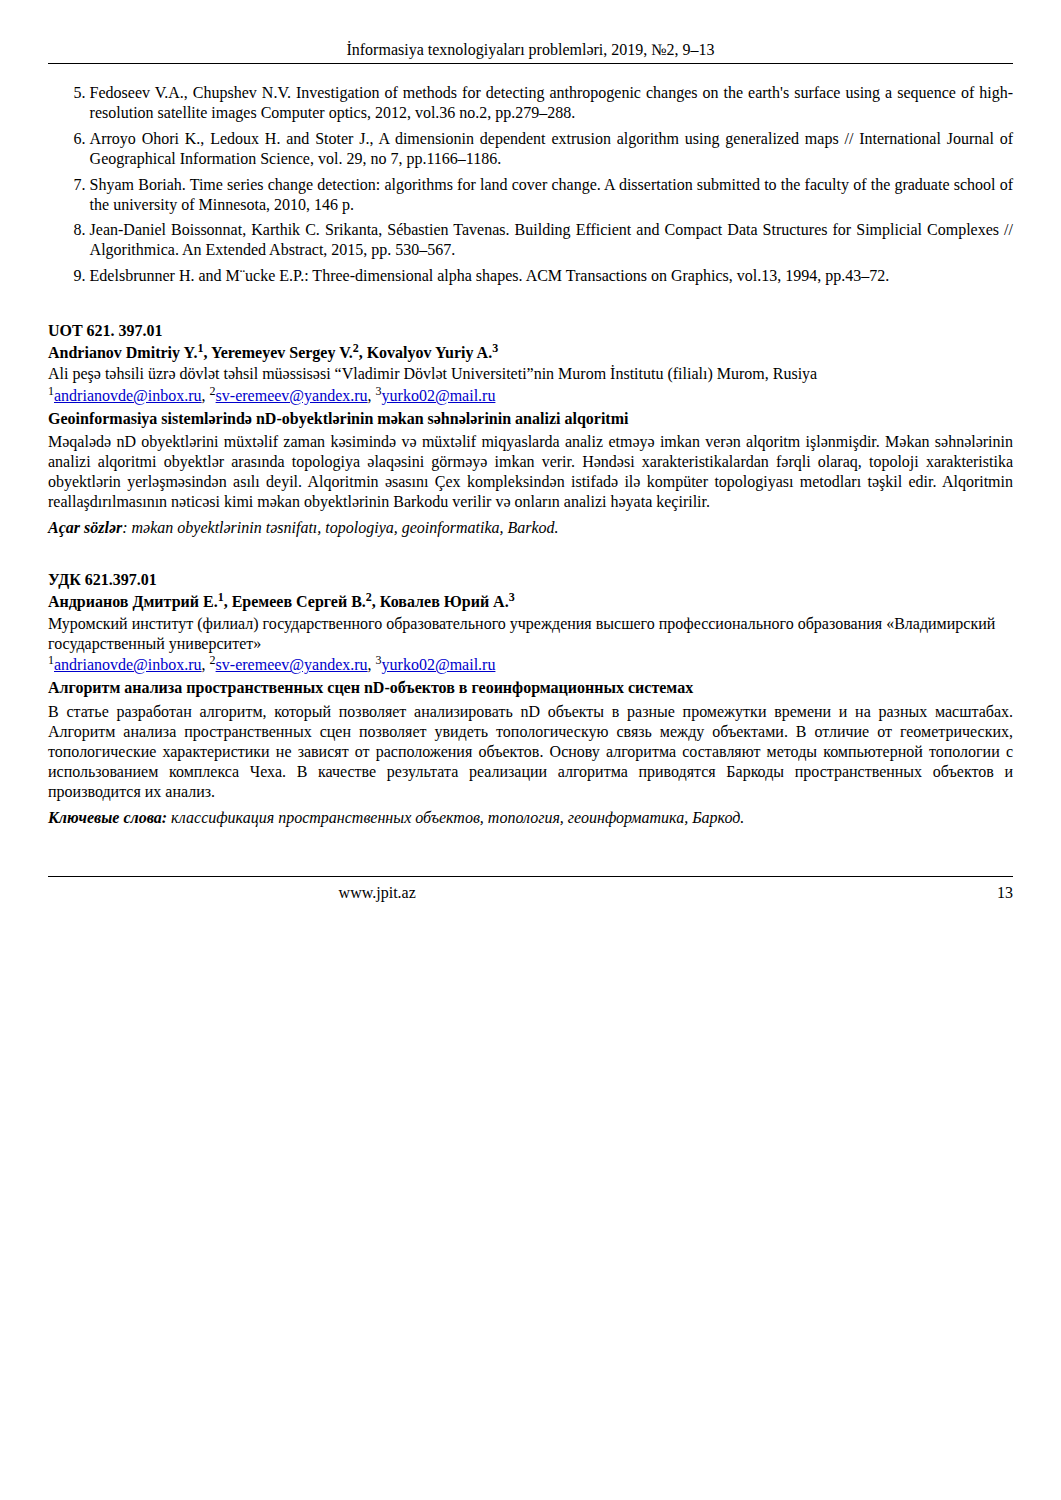İnformasiya texnologiyaları problemləri, 2019, №2, 9–13
Fedoseev V.A., Chupshev N.V. Investigation of methods for detecting anthropogenic changes on the earth's surface using a sequence of high-resolution satellite images Computer optics, 2012, vol.36 no.2, pp.279–288.
Arroyo Ohori K., Ledoux H. and Stoter J., A dimensionin dependent extrusion algorithm using generalized maps // International Journal of Geographical Information Science, vol. 29, no 7, pp.1166–1186.
Shyam Boriah. Time series change detection: algorithms for land cover change. A dissertation submitted to the faculty of the graduate school of the university of Minnesota, 2010, 146 p.
Jean-Daniel Boissonnat, Karthik C. Srikanta, Sébastien Tavenas. Building Efficient and Compact Data Structures for Simplicial Complexes // Algorithmica. An Extended Abstract, 2015, pp. 530–567.
Edelsbrunner H. and M¨ucke E.P.: Three-dimensional alpha shapes. ACM Transactions on Graphics, vol.13, 1994, pp.43–72.
UOT 621. 397.01
Andrianov Dmitriy Y.1, Yeremeyev Sergey V.2, Kovalyov Yuriy A.3
Ali peşə təhsili üzrə dövlət təhsil müəssisəsi “Vladimir Dövlət Universiteti”nin Murom İnstitutu (filialı) Murom, Rusiya
1andrianovde@inbox.ru, 2sv-eremeev@yandex.ru, 3yurko02@mail.ru
Geoinformasiya sistemlərində nD-obyektlərinin məkan səhnələrinin analizi alqoritmi
Məqalədə nD obyektlərini müxtəlif zaman kəsimində və müxtəlif miqyaslarda analiz etməyə imkan verən alqoritm işlənmişdir. Məkan səhnələrinin analizi alqoritmi obyektlər arasında topologiya əlaqəsini görməyə imkan verir. Həndəsi xarakteristikalardan fərqli olaraq, topoloji xarakteristika obyektlərin yerləşməsindən asılı deyil. Alqoritmin əsasını Çex kompleksindən istifadə ilə kompüter topologiyası metodları təşkil edir. Alqoritmin reallaşdırılmasının nəticəsi kimi məkan obyektlərinin Barkodu verilir və onların analizi həyata keçirilir.
Açar sözlər: məkan obyektlərinin təsnifatı, topologiya, geoinformatika, Barkod.
УДК 621.397.01
Андрианов Дмитрий Е.1, Еремеев Сергей В.2, Ковалев Юрий А.3
Муромский институт (филиал) государственного образовательного учреждения высшего профессионального образования «Владимирский государственный университет»
1andrianovde@inbox.ru, 2sv-eremeev@yandex.ru, 3yurko02@mail.ru
Алгоритм анализа пространственных сцен nD-объектов в геоинформационных системах
В статье разработан алгоритм, который позволяет анализировать nD объекты в разные промежутки времени и на разных масштабах. Алгоритм анализа пространственных сцен позволяет увидеть топологическую связь между объектами. В отличие от геометрических, топологические характеристики не зависят от расположения объектов. Основу алгоритма составляют методы компьютерной топологии с использованием комплекса Чеха. В качестве результата реализации алгоритма приводятся Баркоды пространственных объектов и производится их анализ.
Ключевые слова: классификация пространственных объектов, топология, геоинформатика, Баркод.
www.jpit.az 13